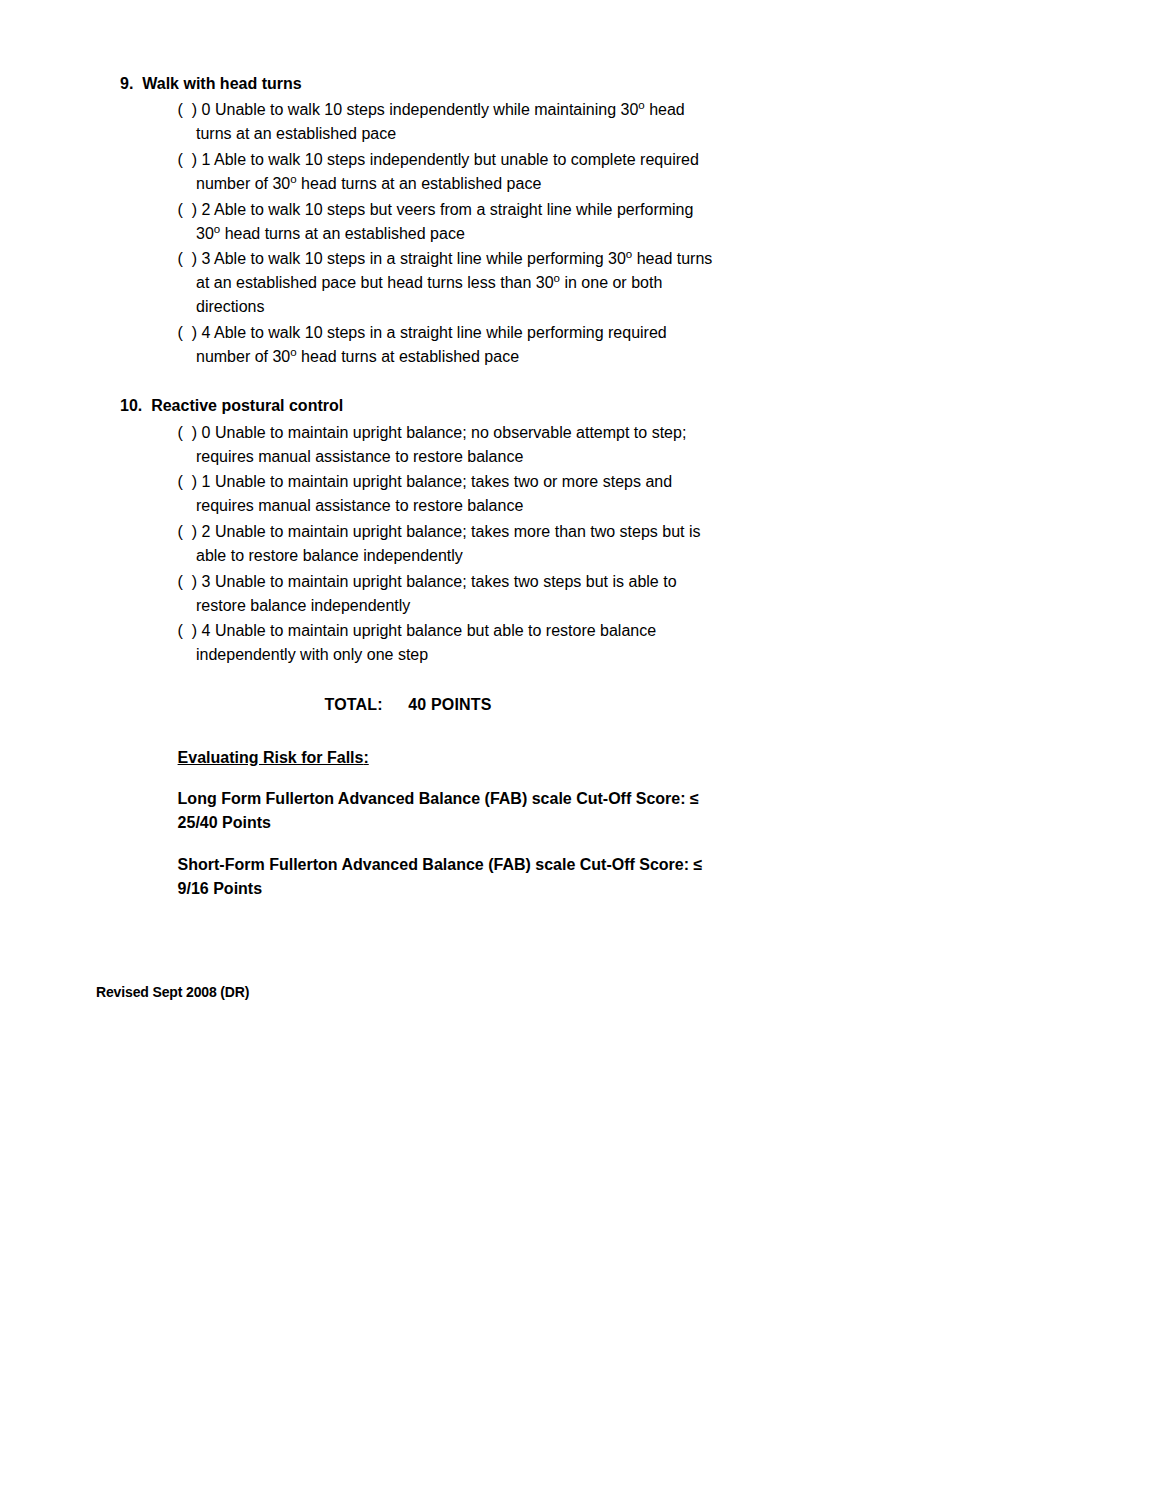9. Walk with head turns
( ) 0 Unable to walk 10 steps independently while maintaining 30o head turns at an established pace
( ) 1 Able to walk 10 steps independently but unable to complete required number of 30o head turns at an established pace
( ) 2 Able to walk 10 steps but veers from a straight line while performing 30o head turns at an established pace
( ) 3 Able to walk 10 steps in a straight line while performing 30o head turns at an established pace but head turns less than 30o in one or both directions
( ) 4 Able to walk 10 steps in a straight line while performing required number of 30o head turns at established pace
10. Reactive postural control
( ) 0 Unable to maintain upright balance; no observable attempt to step; requires manual assistance to restore balance
( ) 1 Unable to maintain upright balance; takes two or more steps and requires manual assistance to restore balance
( ) 2 Unable to maintain upright balance; takes more than two steps but is able to restore balance independently
( ) 3 Unable to maintain upright balance; takes two steps but is able to restore balance independently
( ) 4 Unable to maintain upright balance but able to restore balance independently with only one step
TOTAL: 40 POINTS
Evaluating Risk for Falls:
Long Form Fullerton Advanced Balance (FAB) scale Cut-Off Score: ≤ 25/40 Points
Short-Form Fullerton Advanced Balance (FAB) scale Cut-Off Score: ≤ 9/16 Points
Revised Sept 2008 (DR)